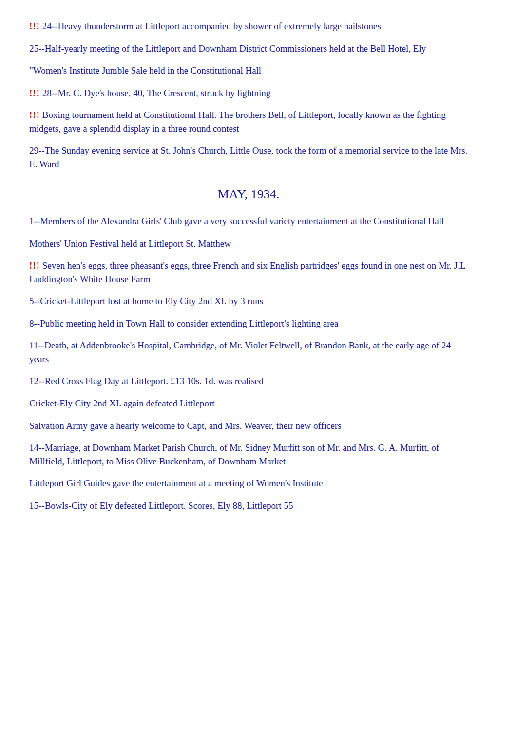!!! 24--Heavy thunderstorm at Littleport accompanied by shower of extremely large hailstones
25--Half-yearly meeting of the Littleport and Downham District Commissioners held at the Bell Hotel, Ely
"Women's Institute Jumble Sale held in the Constitutional Hall
!!! 28--Mr. C. Dye's house, 40, The Crescent, struck by lightning
!!! Boxing tournament held at Constitutional Hall. The brothers Bell, of Littleport, locally known as the fighting midgets, gave a splendid display in a three round contest
29--The Sunday evening service at St. John's Church, Little Ouse, took the form of a memorial service to the late Mrs. E. Ward
MAY, 1934.
1--Members of the Alexandra Girls' Club gave a very successful variety entertainment at the Constitutional Hall
Mothers' Union Festival held at Littleport St. Matthew
!!! Seven hen's eggs, three pheasant's eggs, three French and six English partridges' eggs found in one nest on Mr. J.L Luddington's White House Farm
5--Cricket-Littleport lost at home to Ely City 2nd XI. by 3 runs
8--Public meeting held in Town Hall to consider extending Littleport's lighting area
11--Death, at Addenbrooke's Hospital, Cambridge, of Mr. Violet Feltwell, of Brandon Bank, at the early age of 24 years
12--Red Cross Flag Day at Littleport. £13 10s. 1d. was realised
Cricket-Ely City 2nd XI. again defeated Littleport
Salvation Army gave a hearty welcome to Capt, and Mrs. Weaver, their new officers
14--Marriage, at Downham Market Parish Church, of Mr. Sidney Murfitt son of Mr. and Mrs. G. A. Murfitt, of Millfield, Littleport, to Miss Olive Buckenham, of Downham Market
Littleport Girl Guides gave the entertainment at a meeting of Women's Institute
15--Bowls-City of Ely defeated Littleport. Scores, Ely 88, Littleport 55